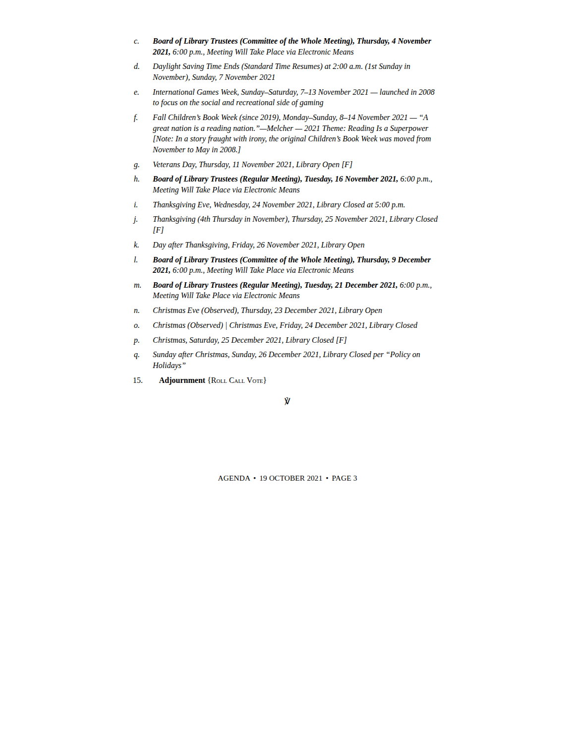c. Board of Library Trustees (Committee of the Whole Meeting), Thursday, 4 November 2021, 6:00 p.m., Meeting Will Take Place via Electronic Means
d. Daylight Saving Time Ends (Standard Time Resumes) at 2:00 a.m. (1st Sunday in November), Sunday, 7 November 2021
e. International Games Week, Sunday–Saturday, 7–13 November 2021 — launched in 2008 to focus on the social and recreational side of gaming
f. Fall Children’s Book Week (since 2019), Monday–Sunday, 8–14 November 2021 — “A great nation is a reading nation.”—Melcher — 2021 Theme: Reading Is a Superpower [Note: In a story fraught with irony, the original Children’s Book Week was moved from November to May in 2008.]
g. Veterans Day, Thursday, 11 November 2021, Library Open [F]
h. Board of Library Trustees (Regular Meeting), Tuesday, 16 November 2021, 6:00 p.m., Meeting Will Take Place via Electronic Means
i. Thanksgiving Eve, Wednesday, 24 November 2021, Library Closed at 5:00 p.m.
j. Thanksgiving (4th Thursday in November), Thursday, 25 November 2021, Library Closed [F]
k. Day after Thanksgiving, Friday, 26 November 2021, Library Open
l. Board of Library Trustees (Committee of the Whole Meeting), Thursday, 9 December 2021, 6:00 p.m., Meeting Will Take Place via Electronic Means
m. Board of Library Trustees (Regular Meeting), Tuesday, 21 December 2021, 6:00 p.m., Meeting Will Take Place via Electronic Means
n. Christmas Eve (Observed), Thursday, 23 December 2021, Library Open
o. Christmas (Observed) | Christmas Eve, Friday, 24 December 2021, Library Closed
p. Christmas, Saturday, 25 December 2021, Library Closed [F]
q. Sunday after Christmas, Sunday, 26 December 2021, Library Closed per “Policy on Holidays”
15. Adjournment {Roll Call Vote}
℣
AGENDA • 19 OCTOBER 2021 • PAGE 3